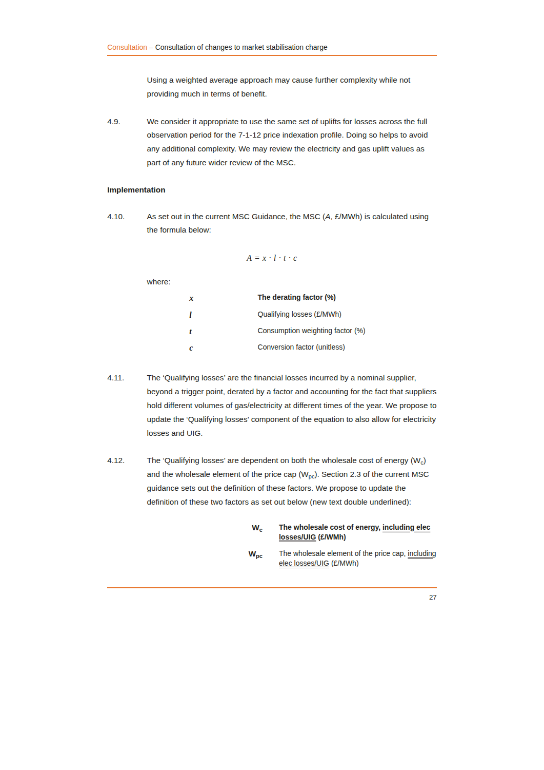Consultation – Consultation of changes to market stabilisation charge
Using a weighted average approach may cause further complexity while not providing much in terms of benefit.
4.9.
We consider it appropriate to use the same set of uplifts for losses across the full observation period for the 7-1-12 price indexation profile. Doing so helps to avoid any additional complexity. We may review the electricity and gas uplift values as part of any future wider review of the MSC.
Implementation
4.10.
As set out in the current MSC Guidance, the MSC (A, £/MWh) is calculated using the formula below:
A = x · l · t · c
where:
| x | The derating factor (%) |
| l | Qualifying losses (£/MWh) |
| t | Consumption weighting factor (%) |
| c | Conversion factor (unitless) |
4.11.
The ‘Qualifying losses’ are the financial losses incurred by a nominal supplier, beyond a trigger point, derated by a factor and accounting for the fact that suppliers hold different volumes of gas/electricity at different times of the year. We propose to update the ‘Qualifying losses’ component of the equation to also allow for electricity losses and UIG.
4.12.
The ‘Qualifying losses’ are dependent on both the wholesale cost of energy (Wc) and the wholesale element of the price cap (Wpc). Section 2.3 of the current MSC guidance sets out the definition of these factors. We propose to update the definition of these two factors as set out below (new text double underlined):
| W c | The wholesale cost of energy, including elec losses/UIG (£/WMh) |
| W pc | The wholesale element of the price cap, including elec losses/UIG (£/MWh) |
27